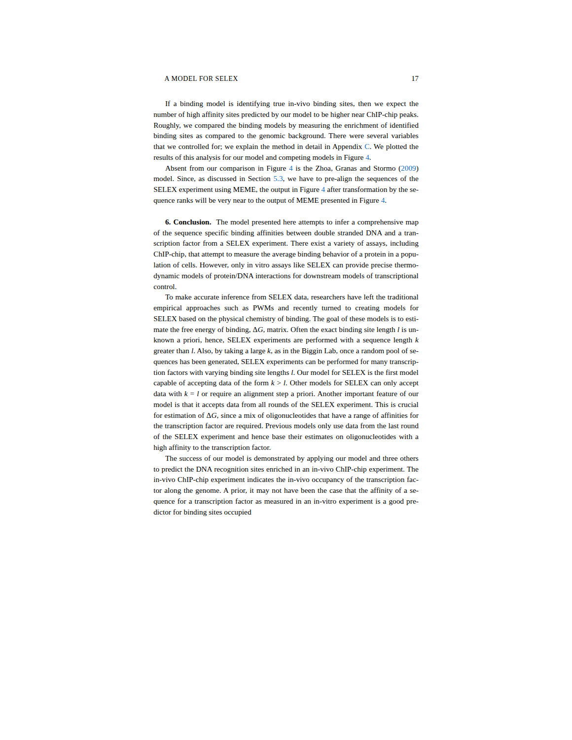A MODEL FOR SELEX 17
If a binding model is identifying true in-vivo binding sites, then we expect the number of high affinity sites predicted by our model to be higher near ChIP-chip peaks. Roughly, we compared the binding models by measuring the enrichment of identified binding sites as compared to the genomic background. There were several variables that we controlled for; we explain the method in detail in Appendix C. We plotted the results of this analysis for our model and competing models in Figure 4.
Absent from our comparison in Figure 4 is the Zhoa, Granas and Stormo (2009) model. Since, as discussed in Section 5.3, we have to pre-align the sequences of the SELEX experiment using MEME, the output in Figure 4 after transformation by the sequence ranks will be very near to the output of MEME presented in Figure 4.
6. Conclusion. The model presented here attempts to infer a comprehensive map of the sequence specific binding affinities between double stranded DNA and a transcription factor from a SELEX experiment. There exist a variety of assays, including ChIP-chip, that attempt to measure the average binding behavior of a protein in a population of cells. However, only in vitro assays like SELEX can provide precise thermodynamic models of protein/DNA interactions for downstream models of transcriptional control.
To make accurate inference from SELEX data, researchers have left the traditional empirical approaches such as PWMs and recently turned to creating models for SELEX based on the physical chemistry of binding. The goal of these models is to estimate the free energy of binding, ΔG, matrix. Often the exact binding site length l is unknown a priori, hence, SELEX experiments are performed with a sequence length k greater than l. Also, by taking a large k, as in the Biggin Lab, once a random pool of sequences has been generated, SELEX experiments can be performed for many transcription factors with varying binding site lengths l. Our model for SELEX is the first model capable of accepting data of the form k > l. Other models for SELEX can only accept data with k = l or require an alignment step a priori. Another important feature of our model is that it accepts data from all rounds of the SELEX experiment. This is crucial for estimation of ΔG, since a mix of oligonucleotides that have a range of affinities for the transcription factor are required. Previous models only use data from the last round of the SELEX experiment and hence base their estimates on oligonucleotides with a high affinity to the transcription factor.
The success of our model is demonstrated by applying our model and three others to predict the DNA recognition sites enriched in an in-vivo ChIP-chip experiment. The in-vivo ChIP-chip experiment indicates the in-vivo occupancy of the transcription factor along the genome. A prior, it may not have been the case that the affinity of a sequence for a transcription factor as measured in an in-vitro experiment is a good predictor for binding sites occupied